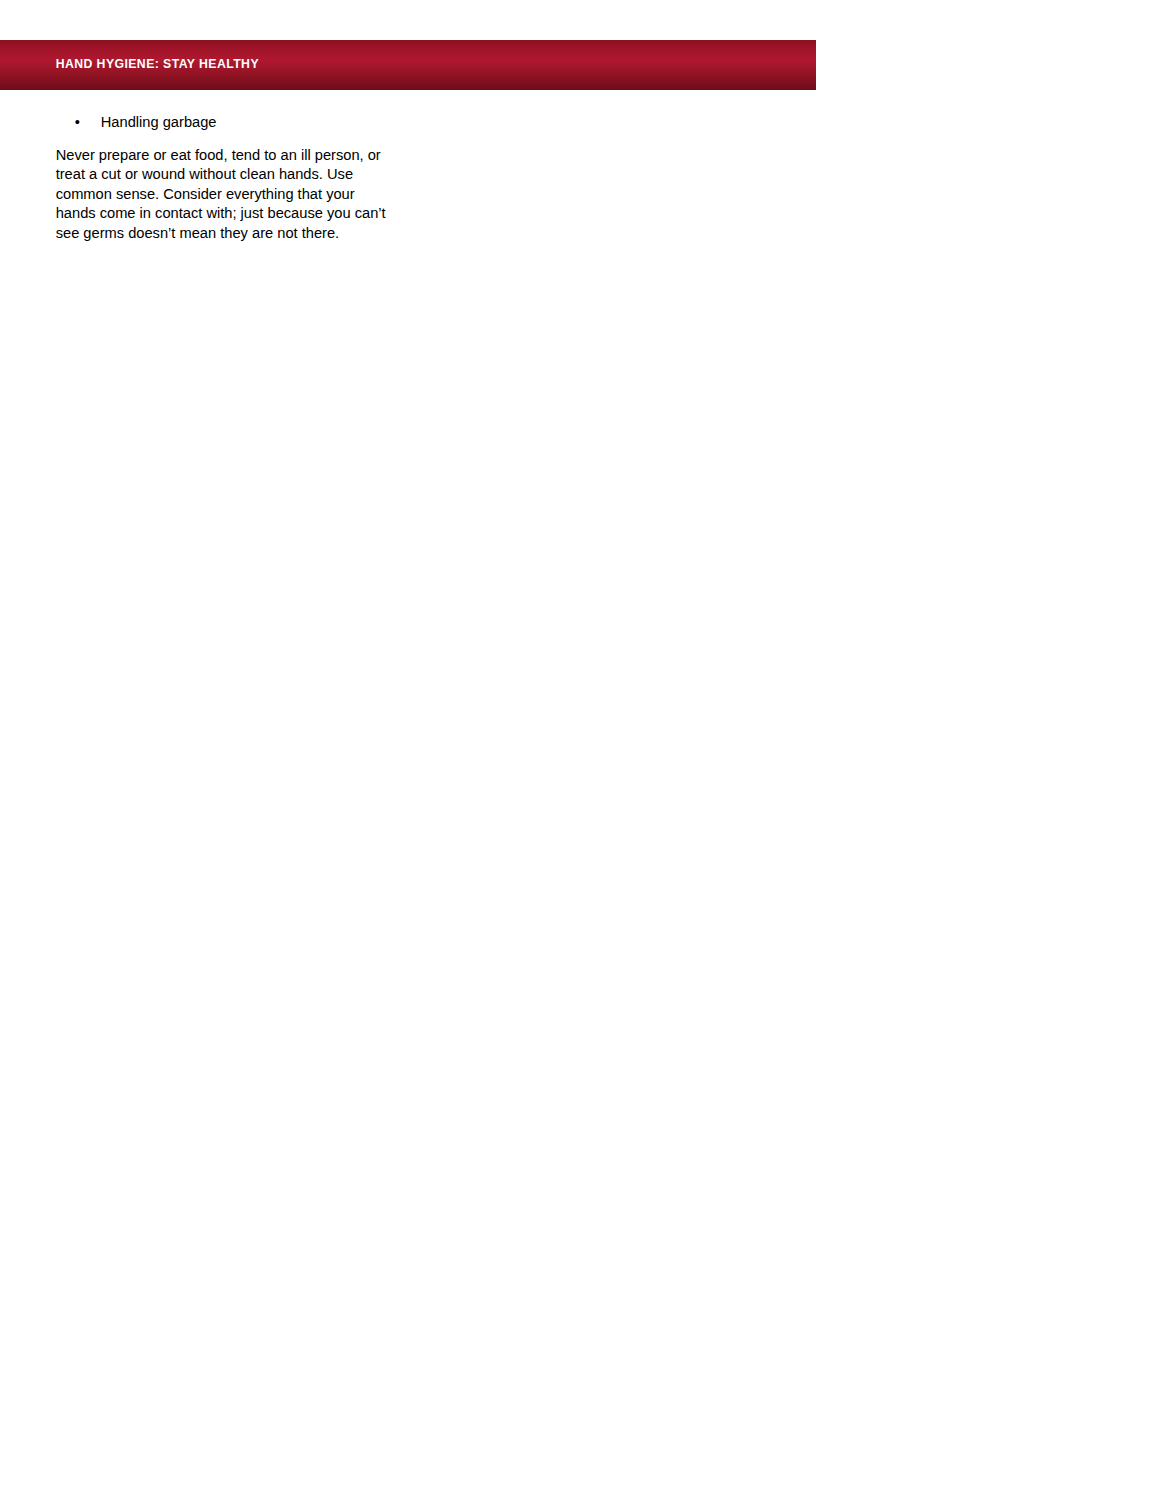Hand Hygiene: Stay Healthy
Handling garbage
Never prepare or eat food, tend to an ill person, or treat a cut or wound without clean hands. Use common sense. Consider everything that your hands come in contact with; just because you can’t see germs doesn’t mean they are not there.